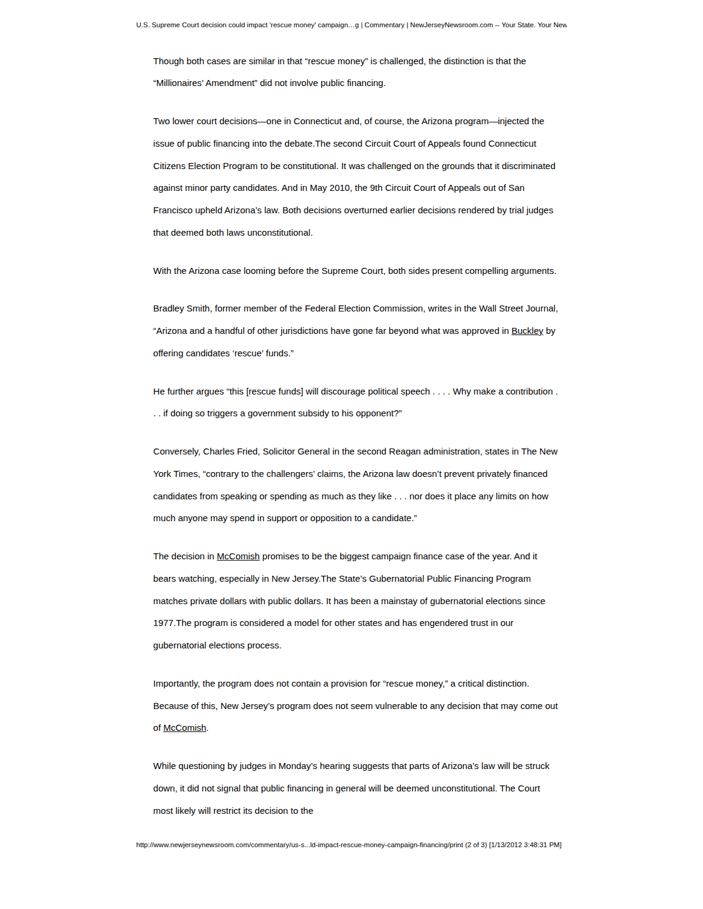U.S. Supreme Court decision could impact 'rescue money' campaign…g | Commentary | NewJerseyNewsroom.com -- Your State. Your News.
Though both cases are similar in that “rescue money” is challenged, the distinction is that the “Millionaires’ Amendment” did not involve public financing.
Two lower court decisions—one in Connecticut and, of course, the Arizona program—injected the issue of public financing into the debate.The second Circuit Court of Appeals found Connecticut Citizens Election Program to be constitutional. It was challenged on the grounds that it discriminated against minor party candidates. And in May 2010, the 9th Circuit Court of Appeals out of San Francisco upheld Arizona’s law. Both decisions overturned earlier decisions rendered by trial judges that deemed both laws unconstitutional.
With the Arizona case looming before the Supreme Court, both sides present compelling arguments.
Bradley Smith, former member of the Federal Election Commission, writes in the Wall Street Journal, “Arizona and a handful of other jurisdictions have gone far beyond what was approved in Buckley by offering candidates ‘rescue’ funds.”
He further argues “this [rescue funds] will discourage political speech . . . . Why make a contribution . . . if doing so triggers a government subsidy to his opponent?”
Conversely, Charles Fried, Solicitor General in the second Reagan administration, states in The New York Times, “contrary to the challengers’ claims, the Arizona law doesn’t prevent privately financed candidates from speaking or spending as much as they like . . . nor does it place any limits on how much anyone may spend in support or opposition to a candidate.”
The decision in McComish promises to be the biggest campaign finance case of the year. And it bears watching, especially in New Jersey.The State’s Gubernatorial Public Financing Program matches private dollars with public dollars. It has been a mainstay of gubernatorial elections since 1977.The program is considered a model for other states and has engendered trust in our gubernatorial elections process.
Importantly, the program does not contain a provision for “rescue money,” a critical distinction. Because of this, New Jersey’s program does not seem vulnerable to any decision that may come out of McComish.
While questioning by judges in Monday’s hearing suggests that parts of Arizona’s law will be struck down, it did not signal that public financing in general will be deemed unconstitutional. The Court most likely will restrict its decision to the
http://www.newjerseynewsroom.com/commentary/us-s...ld-impact-rescue-money-campaign-financing/print (2 of 3) [1/13/2012 3:48:31 PM]